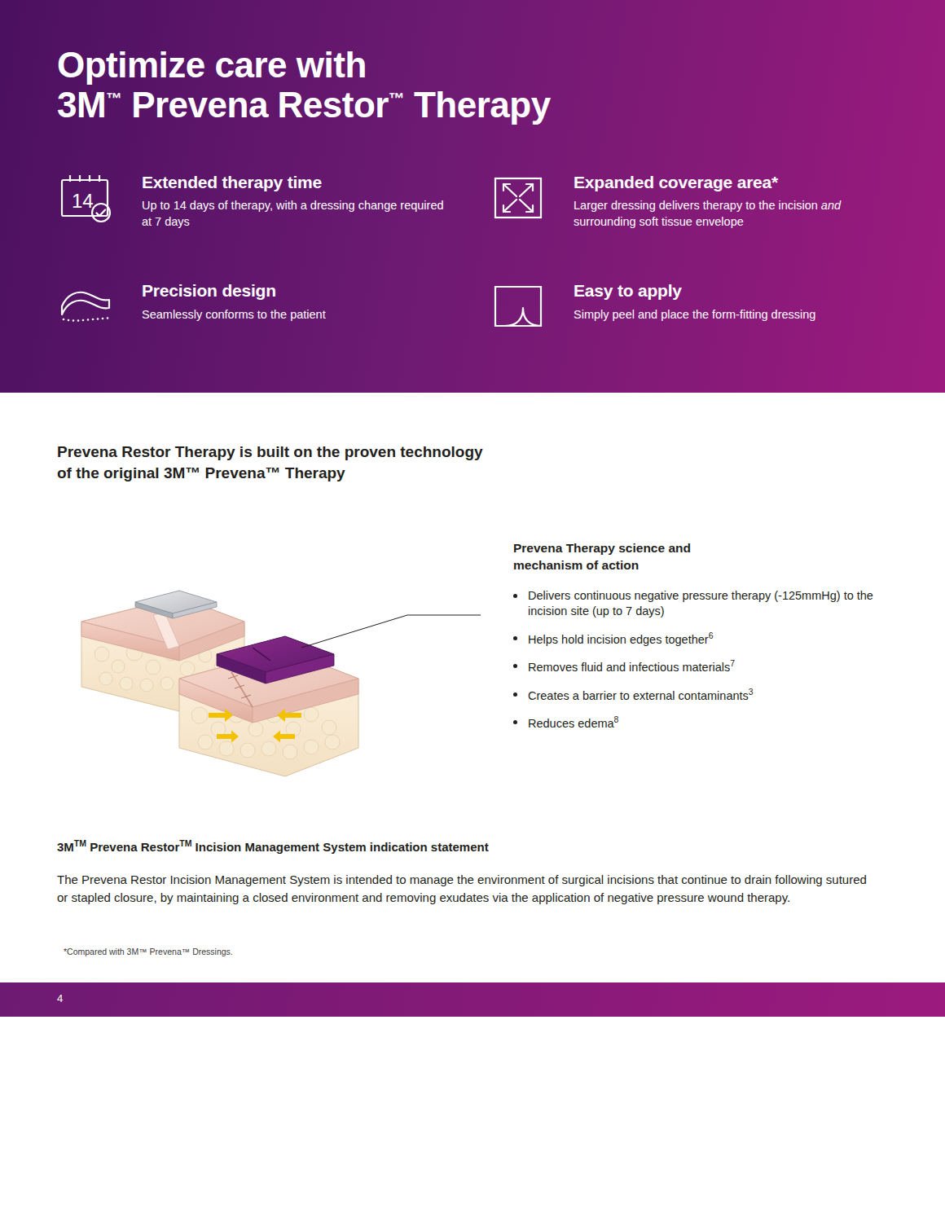Optimize care with
3M™ Prevena Restor™ Therapy
14
Extended therapy time
Up to 14 days of therapy, with a dressing change required at 7 days
Expanded coverage area*
Larger dressing delivers therapy to the incision and surrounding soft tissue envelope
Precision design
Seamlessly conforms to the patient
Easy to apply
Simply peel and place the form-fitting dressing
Prevena Restor Therapy is built on the proven technology
of the original 3M™ Prevena™ Therapy
Prevena Therapy science and
mechanism of action
Delivers continuous negative pressure therapy (-125mmHg) to the incision site (up to 7 days)
Helps hold incision edges together6
Removes fluid and infectious materials7
Creates a barrier to external contaminants3
Reduces edema8
3MTM Prevena RestorTM Incision Management System indication statement
The Prevena Restor Incision Management System is intended to manage the environment of surgical incisions that continue to drain following sutured or stapled closure, by maintaining a closed environment and removing exudates via the application of negative pressure wound therapy.
*Compared with 3M™ Prevena™ Dressings.
4